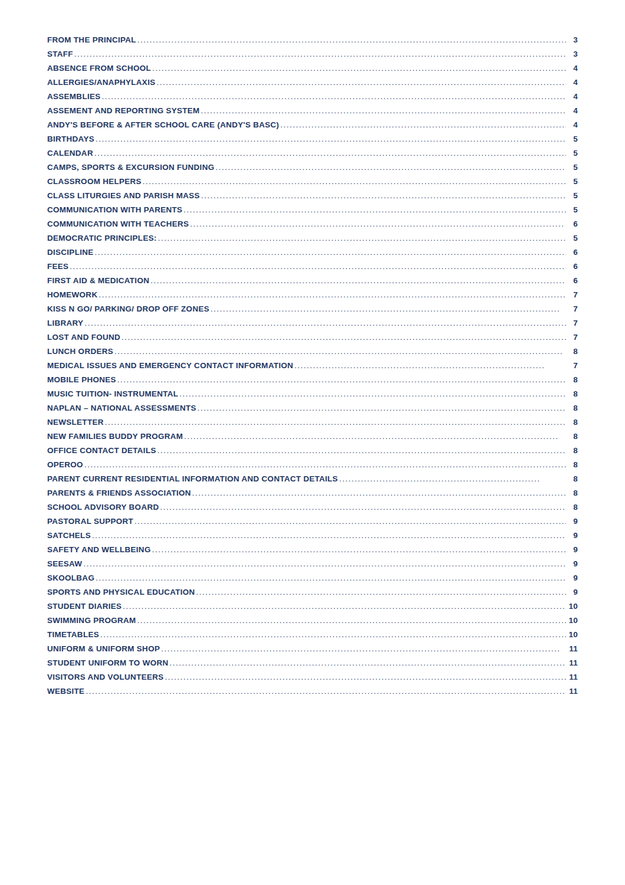From the Principal........................................................................................................................................................... 3
Staff......................................................................................................................................................................................... 3
Absence from School................................................................................................................................................. 4
Allergies/Anaphylaxis................................................................................................................................................. 4
Assemblies............................................................................................................................................................. 4
Assement and Reporting System......................................................................................................................... 4
Andy's Before & After School Care (Andy's BASC)................................................................................................. 4
Birthdays................................................................................................................................................................. 5
Calendar................................................................................................................................................................. 5
Camps, Sports & Excursion Funding................................................................................................................. 5
Classroom Helpers................................................................................................................................................. 5
Class Liturgies and Parish Mass......................................................................................................................... 5
Communication with Parents................................................................................................................................. 5
Communication with Teachers......................................................................................................................... 6
Democratic Principles:................................................................................................................................................. 5
Discipline................................................................................................................................................................. 6
Fees......................................................................................................................................................................................... 6
First Aid & Medication................................................................................................................................................. 6
Homework............................................................................................................................................................. 7
Kiss n Go/ Parking/ Drop Off Zones................................................................................................................. 7
Library......................................................................................................................................................................... 7
Lost and Found................................................................................................................................................. 7
Lunch Orders................................................................................................................................................. 8
Medical Issues and Emergency Contact Information................................................................................. 7
Mobile Phones................................................................................................................................................. 8
Music Tuition- Instrumental................................................................................................................................. 8
NAPLAN – National Assessments......................................................................................................................... 8
Newsletter............................................................................................................................................................. 8
New Families Buddy Program......................................................................................................................... 8
Office Contact Details................................................................................................................................................. 8
Operoo......................................................................................................................................................................... 8
Parent Current Residential Information and Contact Details................................................................. 8
Parents & Friends Association................................................................................................................................. 8
School Advisory Board................................................................................................................................................. 8
Pastoral Support................................................................................................................................................. 9
Satchels................................................................................................................................................................. 9
Safety and Wellbeing................................................................................................................................................. 9
Seesaw......................................................................................................................................................................... 9
Skoolbag................................................................................................................................................................. 9
Sports and Physical Education......................................................................................................................... 9
Student Diaries................................................................................................................................................. 10
Swimming Program................................................................................................................................................. 10
Timetables............................................................................................................................................................. 10
Uniform & Uniform Shop................................................................................................................................. 11
Student Uniform to Worn................................................................................................................................. 11
Visitors and Volunteers................................................................................................................................................. 11
Website......................................................................................................................................................................... 11